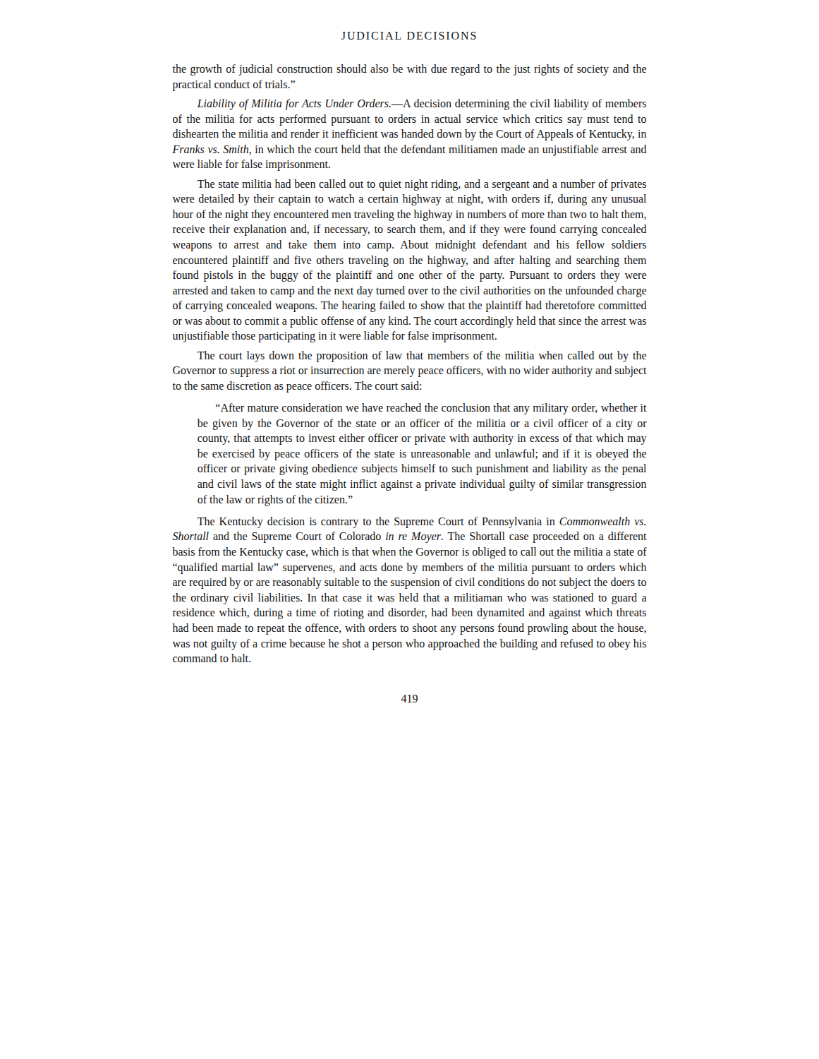JUDICIAL DECISIONS
the growth of judicial construction should also be with due regard to the just rights of society and the practical conduct of trials.”
Liability of Militia for Acts Under Orders.—A decision determining the civil liability of members of the militia for acts performed pursuant to orders in actual service which critics say must tend to dishearten the militia and render it inefficient was handed down by the Court of Appeals of Kentucky, in Franks vs. Smith, in which the court held that the defendant militiamen made an unjustifiable arrest and were liable for false imprisonment.
The state militia had been called out to quiet night riding, and a sergeant and a number of privates were detailed by their captain to watch a certain highway at night, with orders if, during any unusual hour of the night they encountered men traveling the highway in numbers of more than two to halt them, receive their explanation and, if necessary, to search them, and if they were found carrying concealed weapons to arrest and take them into camp. About midnight defendant and his fellow soldiers encountered plaintiff and five others traveling on the highway, and after halting and searching them found pistols in the buggy of the plaintiff and one other of the party. Pursuant to orders they were arrested and taken to camp and the next day turned over to the civil authorities on the unfounded charge of carrying concealed weapons. The hearing failed to show that the plaintiff had theretofore committed or was about to commit a public offense of any kind. The court accordingly held that since the arrest was unjustifiable those participating in it were liable for false imprisonment.
The court lays down the proposition of law that members of the militia when called out by the Governor to suppress a riot or insurrection are merely peace officers, with no wider authority and subject to the same discretion as peace officers. The court said:
“After mature consideration we have reached the conclusion that any military order, whether it be given by the Governor of the state or an officer of the militia or a civil officer of a city or county, that attempts to invest either officer or private with authority in excess of that which may be exercised by peace officers of the state is unreasonable and unlawful; and if it is obeyed the officer or private giving obedience subjects himself to such punishment and liability as the penal and civil laws of the state might inflict against a private individual guilty of similar transgression of the law or rights of the citizen.”
The Kentucky decision is contrary to the Supreme Court of Pennsylvania in Commonwealth vs. Shortall and the Supreme Court of Colorado in re Moyer. The Shortall case proceeded on a different basis from the Kentucky case, which is that when the Governor is obliged to call out the militia a state of “qualified martial law” supervenes, and acts done by members of the militia pursuant to orders which are required by or are reasonably suitable to the suspension of civil conditions do not subject the doers to the ordinary civil liabilities. In that case it was held that a militiaman who was stationed to guard a residence which, during a time of rioting and disorder, had been dynamited and against which threats had been made to repeat the offence, with orders to shoot any persons found prowling about the house, was not guilty of a crime because he shot a person who approached the building and refused to obey his command to halt.
419